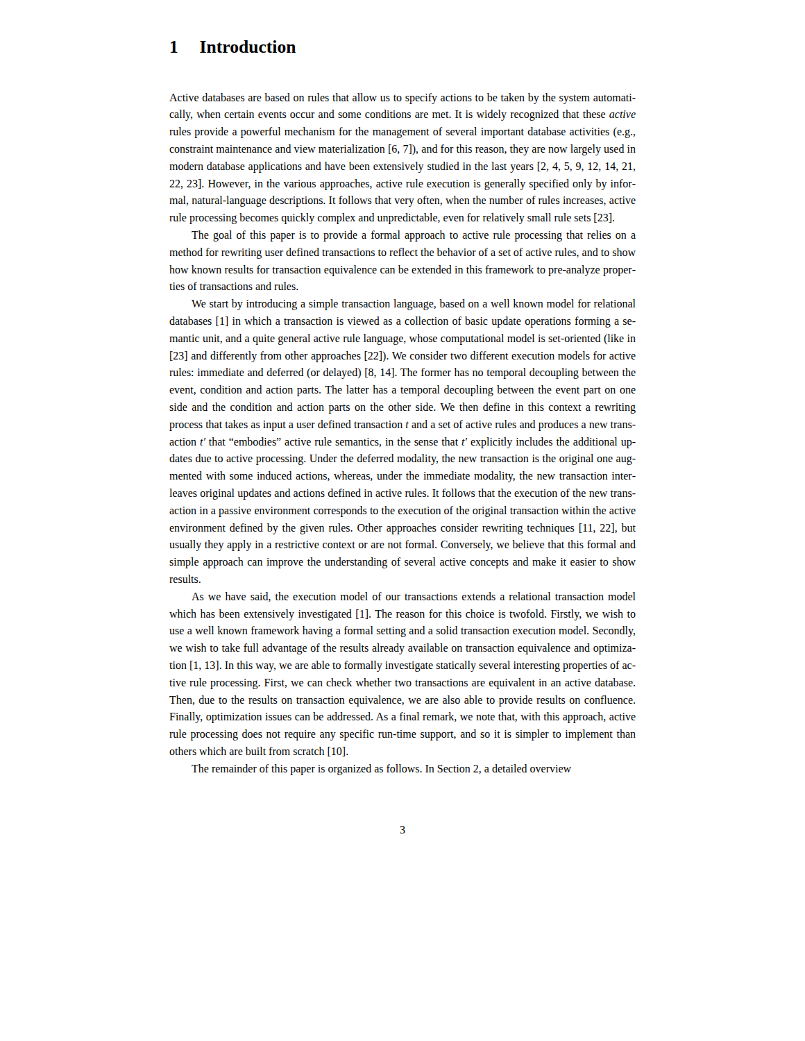1 Introduction
Active databases are based on rules that allow us to specify actions to be taken by the system automatically, when certain events occur and some conditions are met. It is widely recognized that these active rules provide a powerful mechanism for the management of several important database activities (e.g., constraint maintenance and view materialization [6, 7]), and for this reason, they are now largely used in modern database applications and have been extensively studied in the last years [2, 4, 5, 9, 12, 14, 21, 22, 23]. However, in the various approaches, active rule execution is generally specified only by informal, natural-language descriptions. It follows that very often, when the number of rules increases, active rule processing becomes quickly complex and unpredictable, even for relatively small rule sets [23].
The goal of this paper is to provide a formal approach to active rule processing that relies on a method for rewriting user defined transactions to reflect the behavior of a set of active rules, and to show how known results for transaction equivalence can be extended in this framework to pre-analyze properties of transactions and rules.
We start by introducing a simple transaction language, based on a well known model for relational databases [1] in which a transaction is viewed as a collection of basic update operations forming a semantic unit, and a quite general active rule language, whose computational model is set-oriented (like in [23] and differently from other approaches [22]). We consider two different execution models for active rules: immediate and deferred (or delayed) [8, 14]. The former has no temporal decoupling between the event, condition and action parts. The latter has a temporal decoupling between the event part on one side and the condition and action parts on the other side. We then define in this context a rewriting process that takes as input a user defined transaction t and a set of active rules and produces a new transaction t′ that “embodies” active rule semantics, in the sense that t′ explicitly includes the additional updates due to active processing. Under the deferred modality, the new transaction is the original one augmented with some induced actions, whereas, under the immediate modality, the new transaction interleaves original updates and actions defined in active rules. It follows that the execution of the new transaction in a passive environment corresponds to the execution of the original transaction within the active environment defined by the given rules. Other approaches consider rewriting techniques [11, 22], but usually they apply in a restrictive context or are not formal. Conversely, we believe that this formal and simple approach can improve the understanding of several active concepts and make it easier to show results.
As we have said, the execution model of our transactions extends a relational transaction model which has been extensively investigated [1]. The reason for this choice is twofold. Firstly, we wish to use a well known framework having a formal setting and a solid transaction execution model. Secondly, we wish to take full advantage of the results already available on transaction equivalence and optimization [1, 13]. In this way, we are able to formally investigate statically several interesting properties of active rule processing. First, we can check whether two transactions are equivalent in an active database. Then, due to the results on transaction equivalence, we are also able to provide results on confluence. Finally, optimization issues can be addressed. As a final remark, we note that, with this approach, active rule processing does not require any specific run-time support, and so it is simpler to implement than others which are built from scratch [10].
The remainder of this paper is organized as follows. In Section 2, a detailed overview
3